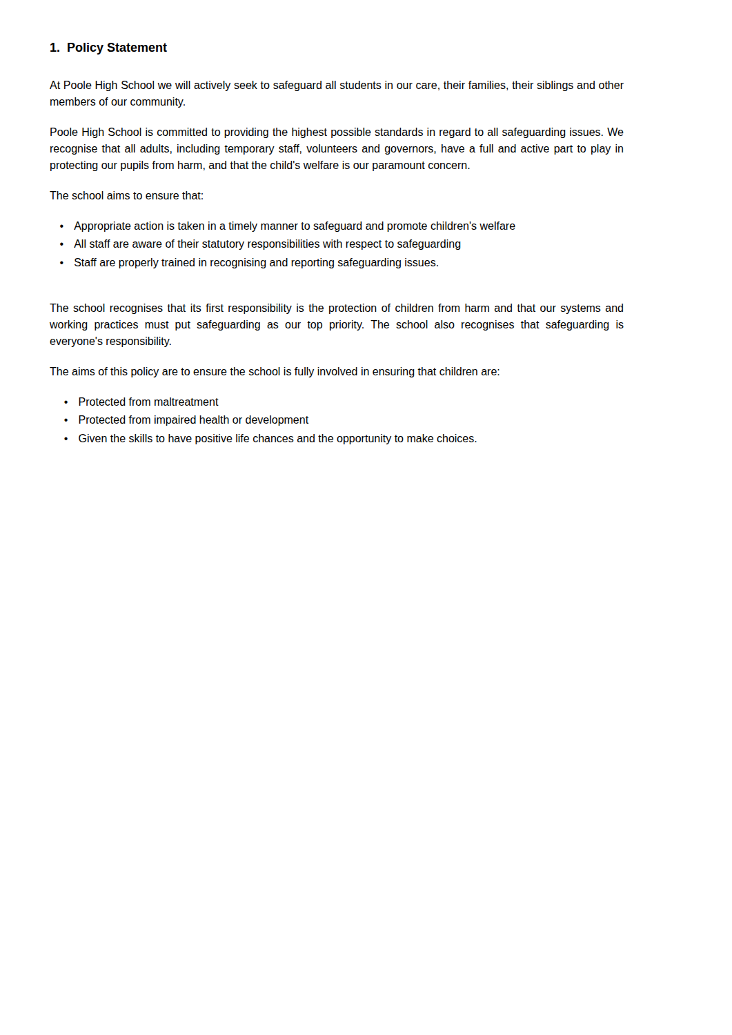1. Policy Statement
At Poole High School we will actively seek to safeguard all students in our care, their families, their siblings and other members of our community.
Poole High School is committed to providing the highest possible standards in regard to all safeguarding issues. We recognise that all adults, including temporary staff, volunteers and governors, have a full and active part to play in protecting our pupils from harm, and that the child's welfare is our paramount concern.
The school aims to ensure that:
Appropriate action is taken in a timely manner to safeguard and promote children's welfare
All staff are aware of their statutory responsibilities with respect to safeguarding
Staff are properly trained in recognising and reporting safeguarding issues.
The school recognises that its first responsibility is the protection of children from harm and that our systems and working practices must put safeguarding as our top priority. The school also recognises that safeguarding is everyone's responsibility.
The aims of this policy are to ensure the school is fully involved in ensuring that children are:
Protected from maltreatment
Protected from impaired health or development
Given the skills to have positive life chances and the opportunity to make choices.